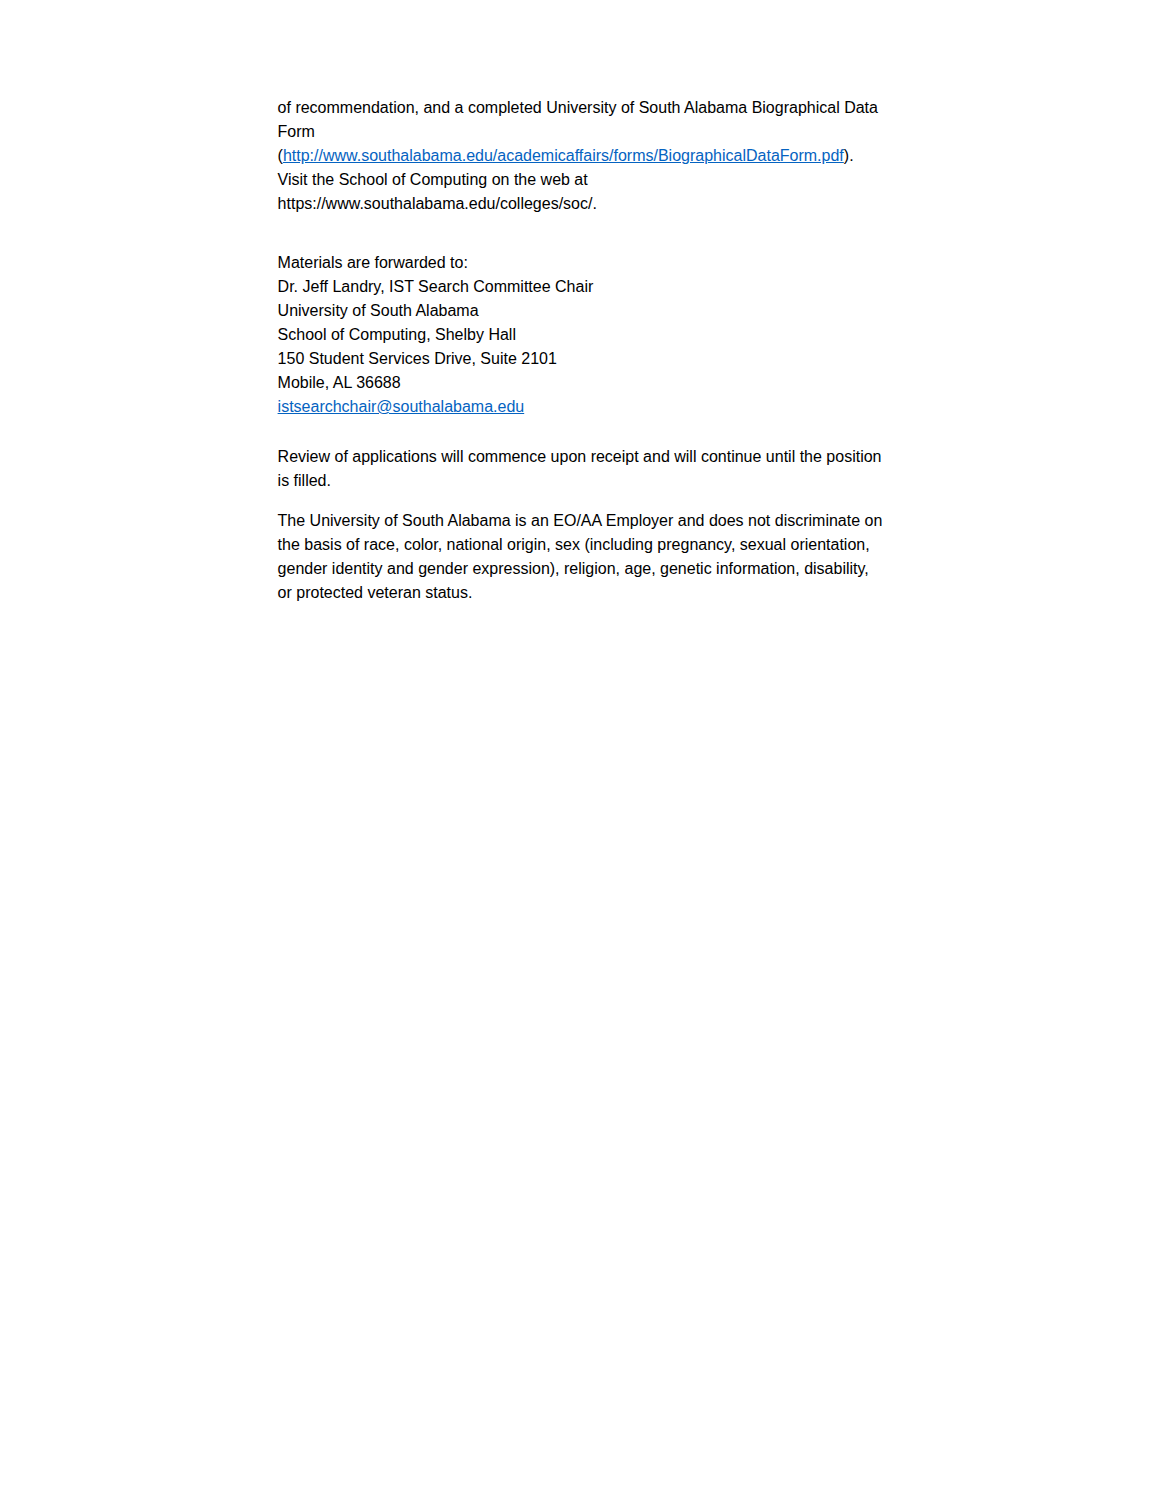of recommendation, and a completed University of South Alabama Biographical Data Form (http://www.southalabama.edu/academicaffairs/forms/BiographicalDataForm.pdf). Visit the School of Computing on the web at https://www.southalabama.edu/colleges/soc/.
Materials are forwarded to:
Dr. Jeff Landry, IST Search Committee Chair
University of South Alabama
School of Computing, Shelby Hall
150 Student Services Drive, Suite 2101
Mobile, AL 36688
istsearchchair@southalabama.edu
Review of applications will commence upon receipt and will continue until the position is filled.
The University of South Alabama is an EO/AA Employer and does not discriminate on the basis of race, color, national origin, sex (including pregnancy, sexual orientation, gender identity and gender expression), religion, age, genetic information, disability, or protected veteran status.